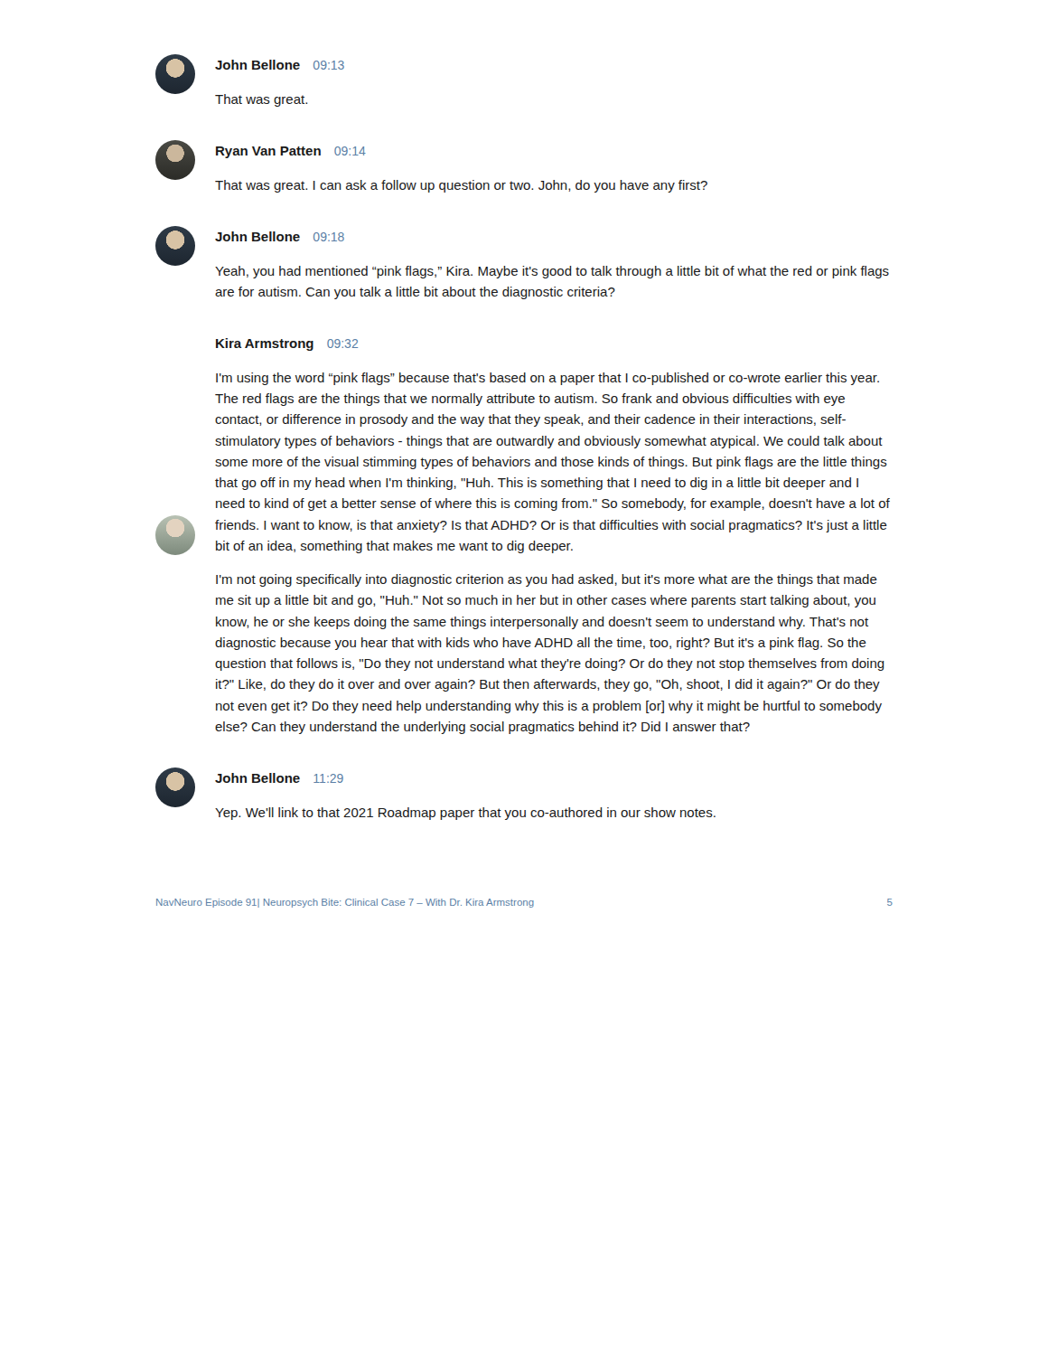John Bellone 09:13
That was great.
Ryan Van Patten 09:14
That was great. I can ask a follow up question or two. John, do you have any first?
John Bellone 09:18
Yeah, you had mentioned “pink flags,” Kira. Maybe it's good to talk through a little bit of what the red or pink flags are for autism. Can you talk a little bit about the diagnostic criteria?
Kira Armstrong 09:32
I'm using the word “pink flags” because that's based on a paper that I co-published or co-wrote earlier this year. The red flags are the things that we normally attribute to autism. So frank and obvious difficulties with eye contact, or difference in prosody and the way that they speak, and their cadence in their interactions, self-stimulatory types of behaviors - things that are outwardly and obviously somewhat atypical. We could talk about some more of the visual stimming types of behaviors and those kinds of things. But pink flags are the little things that go off in my head when I'm thinking, "Huh. This is something that I need to dig in a little bit deeper and I need to kind of get a better sense of where this is coming from." So somebody, for example, doesn't have a lot of friends. I want to know, is that anxiety? Is that ADHD? Or is that difficulties with social pragmatics? It's just a little bit of an idea, something that makes me want to dig deeper.
I'm not going specifically into diagnostic criterion as you had asked, but it's more what are the things that made me sit up a little bit and go, "Huh." Not so much in her but in other cases where parents start talking about, you know, he or she keeps doing the same things interpersonally and doesn't seem to understand why. That's not diagnostic because you hear that with kids who have ADHD all the time, too, right? But it's a pink flag. So the question that follows is, "Do they not understand what they're doing? Or do they not stop themselves from doing it?" Like, do they do it over and over again? But then afterwards, they go, "Oh, shoot, I did it again?" Or do they not even get it? Do they need help understanding why this is a problem [or] why it might be hurtful to somebody else? Can they understand the underlying social pragmatics behind it? Did I answer that?
John Bellone 11:29
Yep. We'll link to that 2021 Roadmap paper that you co-authored in our show notes.
NavNeuro Episode 91| Neuropsych Bite: Clinical Case 7 – With Dr. Kira Armstrong 5